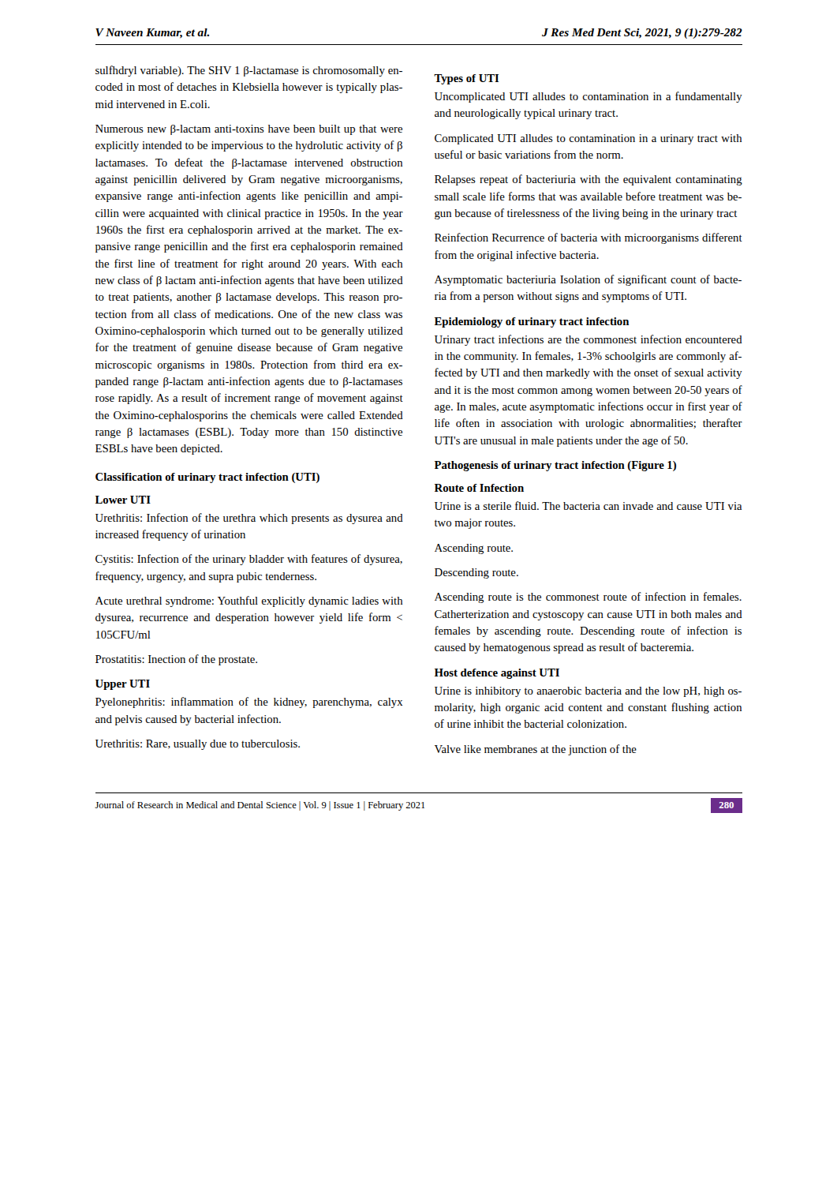V Naveen Kumar, et al.
J Res Med Dent Sci, 2021, 9 (1):279-282
sulfhdryl variable). The SHV 1 β-lactamase is chromosomally encoded in most of detaches in Klebsiella however is typically plasmid intervened in E.coli.
Numerous new β-lactam anti-toxins have been built up that were explicitly intended to be impervious to the hydrolutic activity of β lactamases. To defeat the β-lactamase intervened obstruction against penicillin delivered by Gram negative microorganisms, expansive range anti-infection agents like penicillin and ampicillin were acquainted with clinical practice in 1950s. In the year 1960s the first era cephalosporin arrived at the market. The expansive range penicillin and the first era cephalosporin remained the first line of treatment for right around 20 years. With each new class of β lactam anti-infection agents that have been utilized to treat patients, another β lactamase develops. This reason protection from all class of medications. One of the new class was Oximino-cephalosporin which turned out to be generally utilized for the treatment of genuine disease because of Gram negative microscopic organisms in 1980s. Protection from third era expanded range β-lactam anti-infection agents due to β-lactamases rose rapidly. As a result of increment range of movement against the Oximino-cephalosporins the chemicals were called Extended range β lactamases (ESBL). Today more than 150 distinctive ESBLs have been depicted.
Classification of urinary tract infection (UTI)
Lower UTI
Urethritis: Infection of the urethra which presents as dysurea and increased frequency of urination
Cystitis: Infection of the urinary bladder with features of dysurea, frequency, urgency, and supra pubic tenderness.
Acute urethral syndrome: Youthful explicitly dynamic ladies with dysurea, recurrence and desperation however yield life form < 105CFU/ml
Prostatitis: Inection of the prostate.
Upper UTI
Pyelonephritis: inflammation of the kidney, parenchyma, calyx and pelvis caused by bacterial infection.
Urethritis: Rare, usually due to tuberculosis.
Types of UTI
Uncomplicated UTI alludes to contamination in a fundamentally and neurologically typical urinary tract.
Complicated UTI alludes to contamination in a urinary tract with useful or basic variations from the norm.
Relapses repeat of bacteriuria with the equivalent contaminating small scale life forms that was available before treatment was begun because of tirelessness of the living being in the urinary tract
Reinfection Recurrence of bacteria with microorganisms different from the original infective bacteria.
Asymptomatic bacteriuria Isolation of significant count of bacteria from a person without signs and symptoms of UTI.
Epidemiology of urinary tract infection
Urinary tract infections are the commonest infection encountered in the community. In females, 1-3% schoolgirls are commonly affected by UTI and then markedly with the onset of sexual activity and it is the most common among women between 20-50 years of age. In males, acute asymptomatic infections occur in first year of life often in association with urologic abnormalities; therafter UTI's are unusual in male patients under the age of 50.
Pathogenesis of urinary tract infection (Figure 1)
Route of Infection
Urine is a sterile fluid. The bacteria can invade and cause UTI via two major routes.
Ascending route.
Descending route.
Ascending route is the commonest route of infection in females. Catherterization and cystoscopy can cause UTI in both males and females by ascending route. Descending route of infection is caused by hematogenous spread as result of bacteremia.
Host defence against UTI
Urine is inhibitory to anaerobic bacteria and the low pH, high osmolarity, high organic acid content and constant flushing action of urine inhibit the bacterial colonization.
Valve like membranes at the junction of the
Journal of Research in Medical and Dental Science | Vol. 9 | Issue 1 | February 2021
280